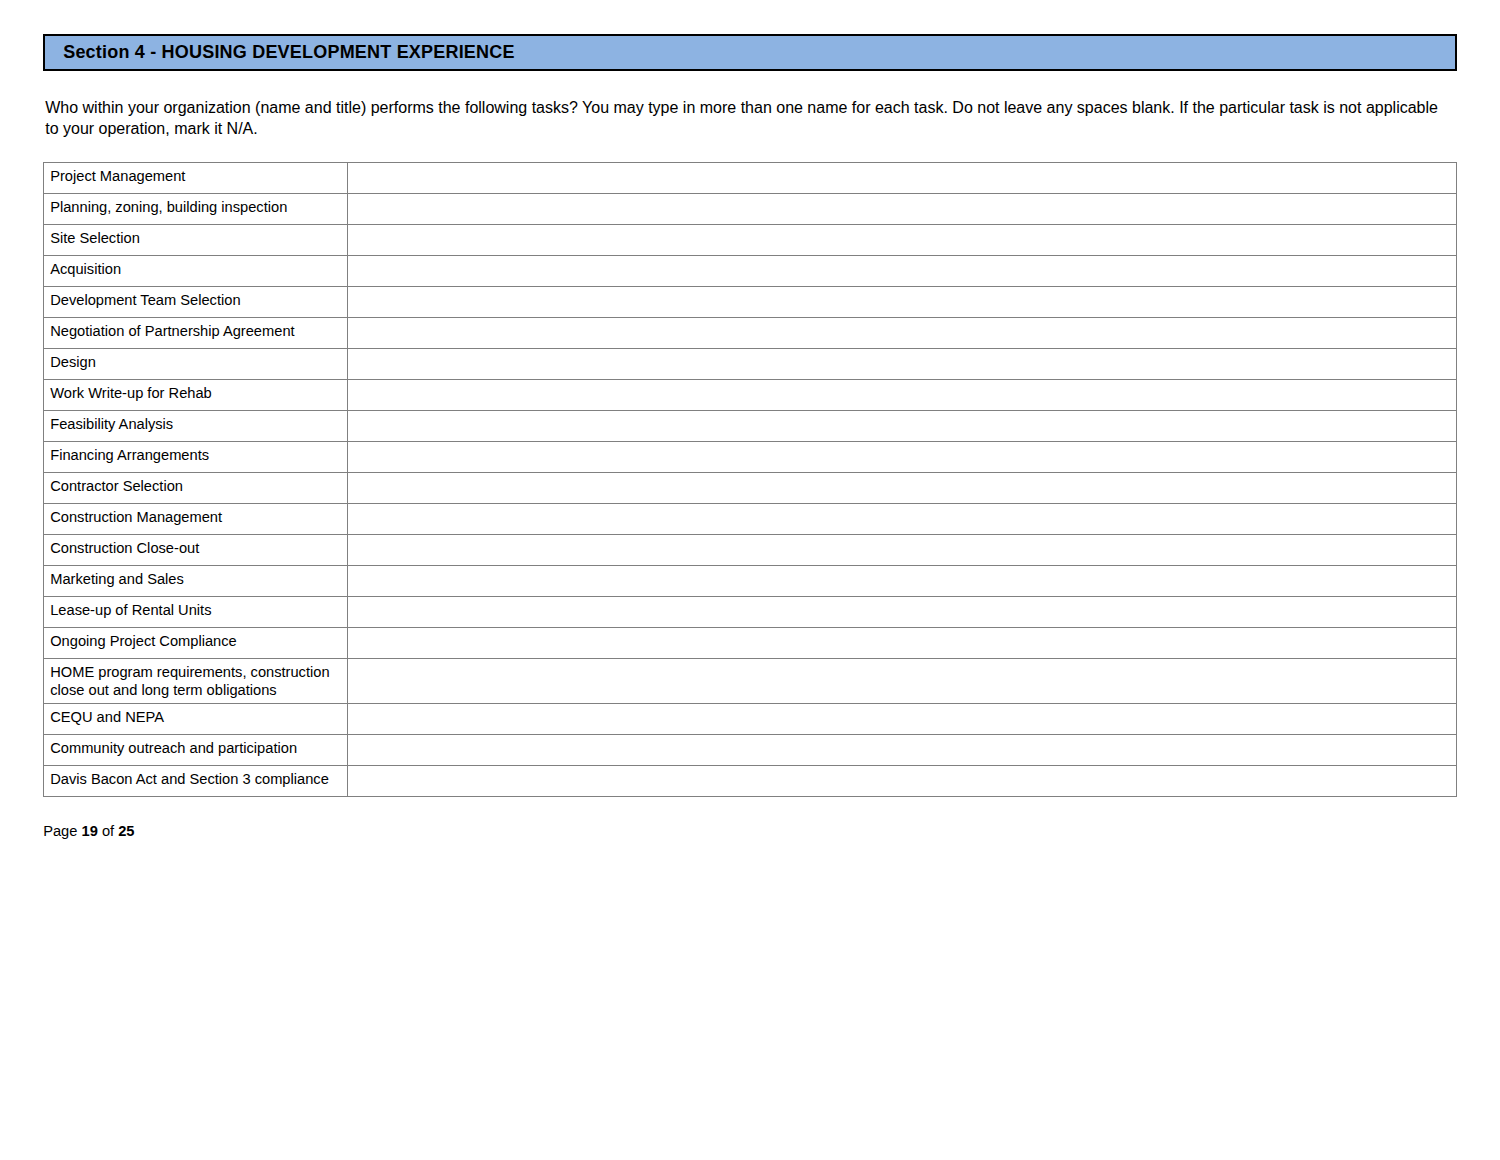Section 4 - HOUSING DEVELOPMENT EXPERIENCE
Who within your organization (name and title) performs the following tasks? You may type in more than one name for each task. Do not leave any spaces blank. If the particular task is not applicable to your operation, mark it N/A.
| Project Management | |
| Planning, zoning, building inspection | |
| Site Selection | |
| Acquisition | |
| Development Team Selection | |
| Negotiation of Partnership Agreement | |
| Design | |
| Work Write-up for Rehab | |
| Feasibility Analysis | |
| Financing Arrangements | |
| Contractor Selection | |
| Construction Management | |
| Construction Close-out | |
| Marketing and Sales | |
| Lease-up of Rental Units | |
| Ongoing Project Compliance | |
| HOME program requirements, construction close out and long term obligations | |
| CEQU and NEPA | |
| Community outreach and participation | |
| Davis Bacon Act and Section 3 compliance | |
Page 19 of 25